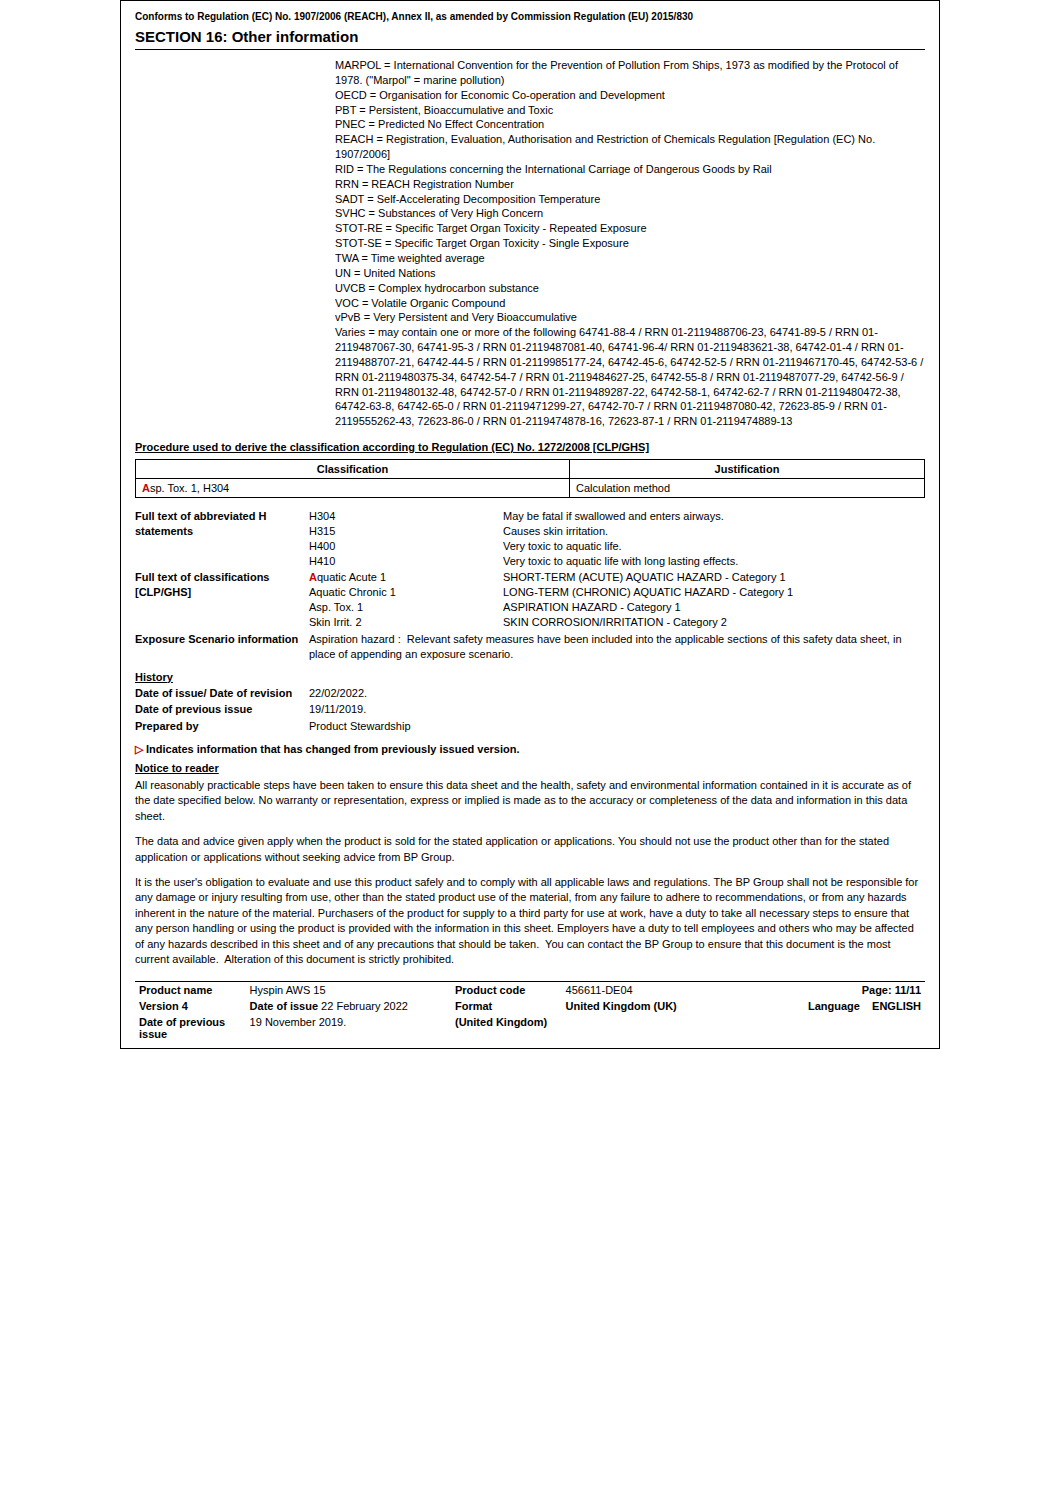Conforms to Regulation (EC) No. 1907/2006 (REACH), Annex II, as amended by Commission Regulation (EU) 2015/830
SECTION 16: Other information
MARPOL = International Convention for the Prevention of Pollution From Ships, 1973 as modified by the Protocol of 1978. ("Marpol" = marine pollution)
OECD = Organisation for Economic Co-operation and Development
PBT = Persistent, Bioaccumulative and Toxic
PNEC = Predicted No Effect Concentration
REACH = Registration, Evaluation, Authorisation and Restriction of Chemicals Regulation [Regulation (EC) No. 1907/2006]
RID = The Regulations concerning the International Carriage of Dangerous Goods by Rail
RRN = REACH Registration Number
SADT = Self-Accelerating Decomposition Temperature
SVHC = Substances of Very High Concern
STOT-RE = Specific Target Organ Toxicity - Repeated Exposure
STOT-SE = Specific Target Organ Toxicity - Single Exposure
TWA = Time weighted average
UN = United Nations
UVCB = Complex hydrocarbon substance
VOC = Volatile Organic Compound
vPvB = Very Persistent and Very Bioaccumulative
Varies = may contain one or more of the following 64741-88-4 / RRN 01-2119488706-23, 64741-89-5 / RRN 01-2119487067-30, 64741-95-3 / RRN 01-2119487081-40, 64741-96-4/ RRN 01-2119483621-38, 64742-01-4 / RRN 01-2119488707-21, 64742-44-5 / RRN 01-2119985177-24, 64742-45-6, 64742-52-5 / RRN 01-2119467170-45, 64742-53-6 / RRN 01-2119480375-34, 64742-54-7 / RRN 01-2119484627-25, 64742-55-8 / RRN 01-2119487077-29, 64742-56-9 / RRN 01-2119480132-48, 64742-57-0 / RRN 01-2119489287-22, 64742-58-1, 64742-62-7 / RRN 01-2119480472-38, 64742-63-8, 64742-65-0 / RRN 01-2119471299-27, 64742-70-7 / RRN 01-2119487080-42, 72623-85-9 / RRN 01-2119555262-43, 72623-86-0 / RRN 01-2119474878-16, 72623-87-1 / RRN 01-2119474889-13
Procedure used to derive the classification according to Regulation (EC) No. 1272/2008 [CLP/GHS]
| Classification | Justification |
| --- | --- |
| A sp. Tox. 1, H304 | Calculation method |
| Full text of abbreviated H statements | H304 H315 H400 H410 | May be fatal if swallowed and enters airways. Causes skin irritation. Very toxic to aquatic life. Very toxic to aquatic life with long lasting effects. |
| Full text of classifications [CLP/GHS] | A quatic Acute 1 Aquatic Chronic 1 Asp. Tox. 1 Skin Irrit. 2 | SHORT-TERM (ACUTE) AQUATIC HAZARD - Category 1 LONG-TERM (CHRONIC) AQUATIC HAZARD - Category 1 ASPIRATION HAZARD - Category 1 SKIN CORROSION/IRRITATION - Category 2 |
| Exposure Scenario information | Aspiration hazard : Relevant safety measures have been included into the applicable sections of this safety data sheet, in place of appending an exposure scenario. |
History
| Date of issue/ Date of revision | 22/02/2022. |
| Date of previous issue | 19/11/2019. |
| Prepared by | Product Stewardship |
▷ Indicates information that has changed from previously issued version.
Notice to reader
All reasonably practicable steps have been taken to ensure this data sheet and the health, safety and environmental information contained in it is accurate as of the date specified below. No warranty or representation, express or implied is made as to the accuracy or completeness of the data and information in this data sheet.
The data and advice given apply when the product is sold for the stated application or applications. You should not use the product other than for the stated application or applications without seeking advice from BP Group.
It is the user's obligation to evaluate and use this product safely and to comply with all applicable laws and regulations. The BP Group shall not be responsible for any damage or injury resulting from use, other than the stated product use of the material, from any failure to adhere to recommendations, or from any hazards inherent in the nature of the material. Purchasers of the product for supply to a third party for use at work, have a duty to take all necessary steps to ensure that any person handling or using the product is provided with the information in this sheet. Employers have a duty to tell employees and others who may be affected of any hazards described in this sheet and of any precautions that should be taken. You can contact the BP Group to ensure that this document is the most current available. Alteration of this document is strictly prohibited.
| Product name | Hyspin AWS 15 | Product code | 456611-DE04 | Page: 11/11 |
| Version 4 | Date of issue 22 February 2022 | Format | United Kingdom (UK) | Language ENGLISH |
| Date of previous issue | 19 November 2019. | (United Kingdom) | |